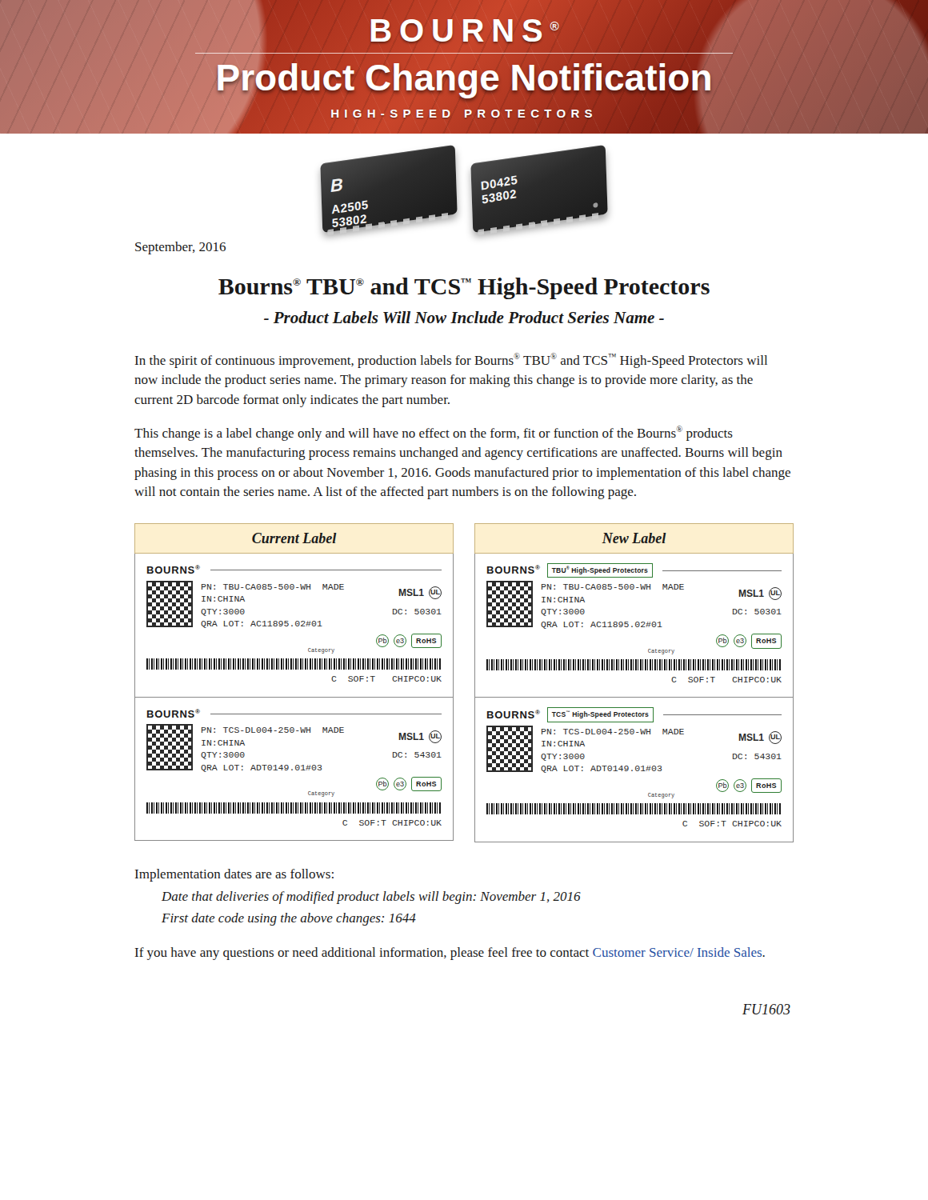BOURNS®
Product Change Notification
HIGH-SPEED PROTECTORS
B A2505
53802
D0425
53802
September, 2016
Bourns® TBU® and TCS™ High-Speed Protectors
- Product Labels Will Now Include Product Series Name -
In the spirit of continuous improvement, production labels for Bourns® TBU® and TCS™ High-Speed Protectors will now include the product series name. The primary reason for making this change is to provide more clarity, as the current 2D barcode format only indicates the part number.
This change is a label change only and will have no effect on the form, fit or function of the Bourns® products themselves. The manufacturing process remains unchanged and agency certifications are unaffected. Bourns will begin phasing in this process on or about November 1, 2016. Goods manufactured prior to implementation of this label change will not contain the series name. A list of the affected part numbers is on the following page.
Current Label
BOURNS®
PN: TBU-CA085-500-WH MADE IN:CHINA MSL1 UL
QTY:3000 DC: 50301
QRA LOT: AC11895.02#01
Pb e3 RoHS
Category
C SOF:T CHIPCO:UK
BOURNS®
PN: TCS-DL004-250-WH MADE IN:CHINA MSL1 UL
QTY:3000 DC: 54301
QRA LOT: ADT0149.01#03
Pb e3 RoHS
Category
C SOF:T CHIPCO:UK
New Label
BOURNS® TBU® High-Speed Protectors
PN: TBU-CA085-500-WH MADE IN:CHINA MSL1 UL
QTY:3000 DC: 50301
QRA LOT: AC11895.02#01
Pb e3 RoHS
Category
C SOF:T CHIPCO:UK
BOURNS® TCS™ High-Speed Protectors
PN: TCS-DL004-250-WH MADE IN:CHINA MSL1 UL
QTY:3000 DC: 54301
QRA LOT: ADT0149.01#03
Pb e3 RoHS
Category
C SOF:T CHIPCO:UK
Implementation dates are as follows:
Date that deliveries of modified product labels will begin: November 1, 2016
First date code using the above changes: 1644
If you have any questions or need additional information, please feel free to contact Customer Service/ Inside Sales.
FU1603